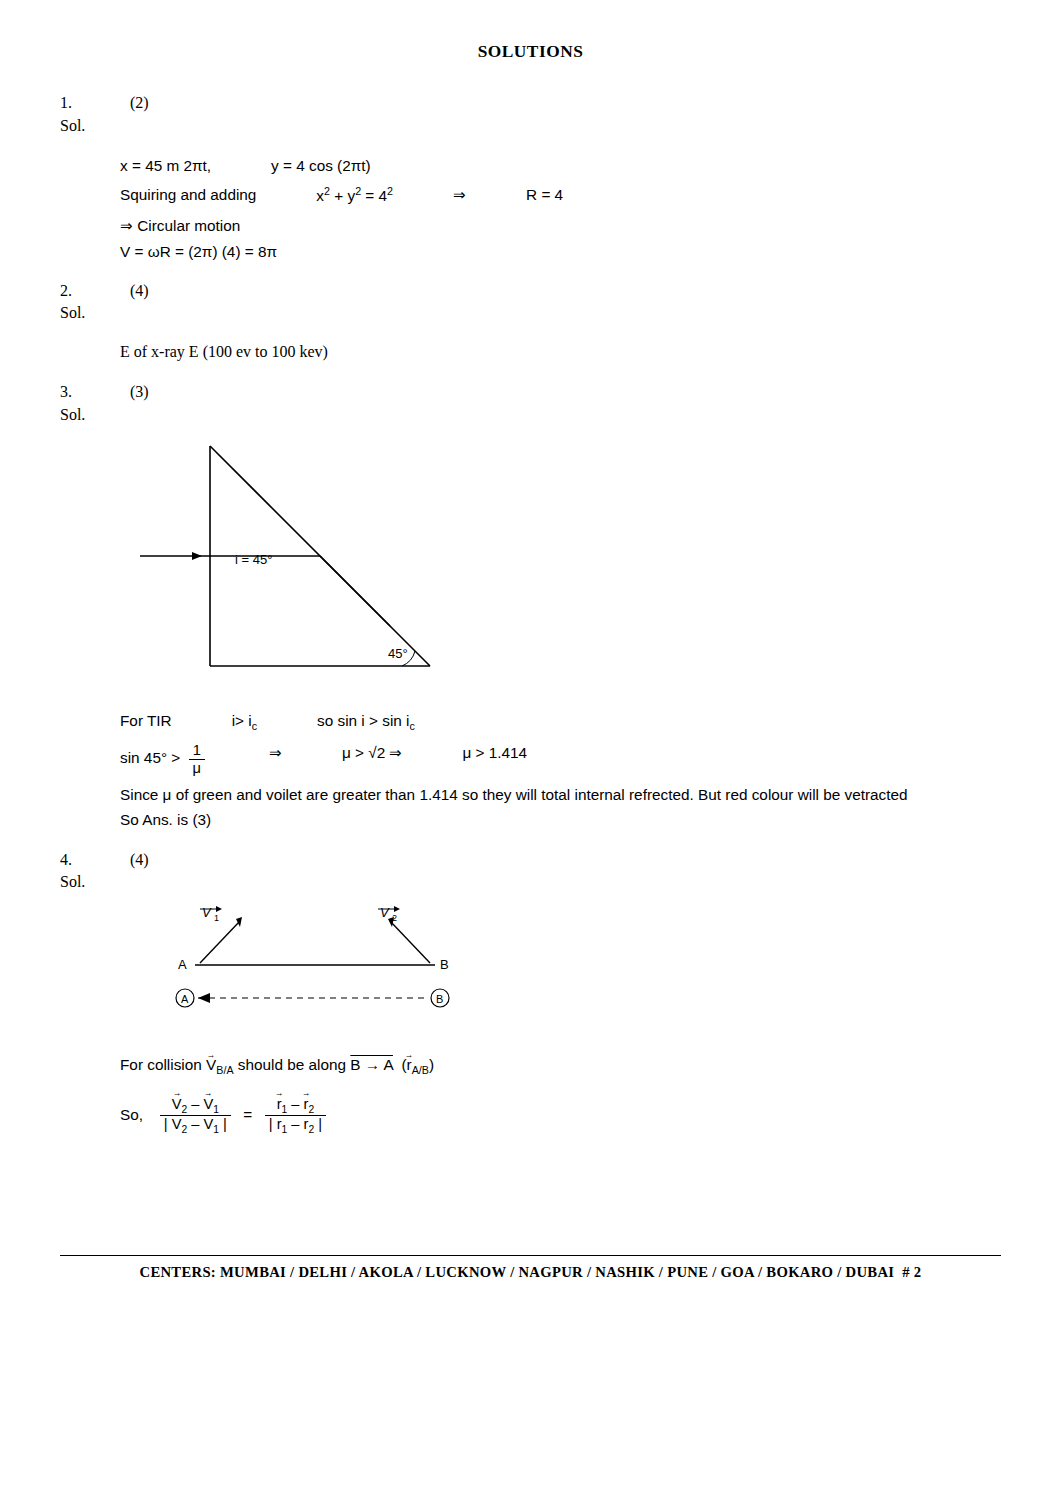SOLUTIONS
1.(2)
Sol.
x = 45 m 2πt,
y = 4 cos (2πt)
Squiring and adding
x2 + y2 = 42
⇒
R = 4
⇒ Circular motion
V = ωR = (2π) (4) = 8π
2.(4)
Sol.
E of x-ray E (100 ev to 100 kev)
3.(3)
Sol.
i = 45° 45°
For TIR
i> ic
so sin i > sin ic
sin 45° > 1 μ
⇒
μ > √2 ⇒
μ > 1.414
Since μ of green and voilet are greater than 1.414 so they will total internal refrected. But red colour will be vetracted
So Ans. is (3)
4.(4)
Sol.
V 1 V 2 A B A B
For collision VB/A should be along B → A (rA/B)
So, V2 – V1 | V2 – V1 | = r1 – r2 | r1 – r2 |
CENTERS: MUMBAI / DELHI / AKOLA / LUCKNOW / NAGPUR / NASHIK / PUNE / GOA / BOKARO / DUBAI # 2